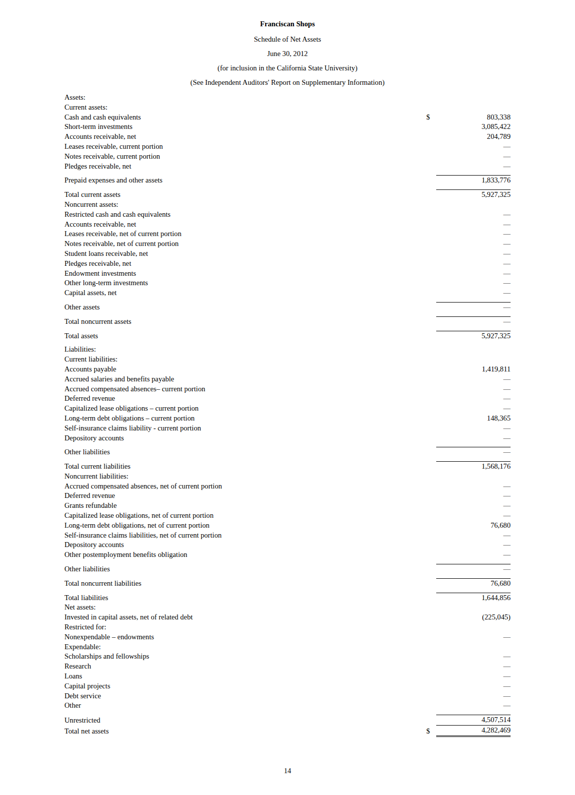Franciscan Shops
Schedule of Net Assets
June 30, 2012
(for inclusion in the California State University)
(See Independent Auditors' Report on Supplementary Information)
| Assets: | | | |
| Current assets: | | | |
| Cash and cash equivalents | | $ | 803,338 |
| Short-term investments | | | 3,085,422 |
| Accounts receivable, net | | | 204,789 |
| Leases receivable, current portion | | | — |
| Notes receivable, current portion | | | — |
| Pledges receivable, net | | | — |
| Prepaid expenses and other assets | | | 1,833,776 |
| Total current assets | | | 5,927,325 |
| Noncurrent assets: | | | |
| Restricted cash and cash equivalents | | | — |
| Accounts receivable, net | | | — |
| Leases receivable, net of current portion | | | — |
| Notes receivable, net of current portion | | | — |
| Student loans receivable, net | | | — |
| Pledges receivable, net | | | — |
| Endowment investments | | | — |
| Other long-term investments | | | — |
| Capital assets, net | | | — |
| Other assets | | | — |
| Total noncurrent assets | | | — |
| Total assets | | | 5,927,325 |
| Liabilities: | | | |
| Current liabilities: | | | |
| Accounts payable | | | 1,419,811 |
| Accrued salaries and benefits payable | | | — |
| Accrued compensated absences– current portion | | | — |
| Deferred revenue | | | — |
| Capitalized lease obligations – current portion | | | — |
| Long-term debt obligations – current portion | | | 148,365 |
| Self-insurance claims liability - current portion | | | — |
| Depository accounts | | | — |
| Other liabilities | | | — |
| Total current liabilities | | | 1,568,176 |
| Noncurrent liabilities: | | | |
| Accrued compensated absences, net of current portion | | | — |
| Deferred revenue | | | — |
| Grants refundable | | | — |
| Capitalized lease obligations, net of current portion | | | — |
| Long-term debt obligations, net of current portion | | | 76,680 |
| Self-insurance claims liabilities, net of current portion | | | — |
| Depository accounts | | | — |
| Other postemployment benefits obligation | | | — |
| Other liabilities | | | — |
| Total noncurrent liabilities | | | 76,680 |
| Total liabilities | | | 1,644,856 |
| Net assets: | | | |
| Invested in capital assets, net of related debt | | | (225,045) |
| Restricted for: | | | |
| Nonexpendable – endowments | | | — |
| Expendable: | | | |
| Scholarships and fellowships | | | — |
| Research | | | — |
| Loans | | | — |
| Capital projects | | | — |
| Debt service | | | — |
| Other | | | — |
| Unrestricted | | | 4,507,514 |
| Total net assets | | $ | 4,282,469 |
14